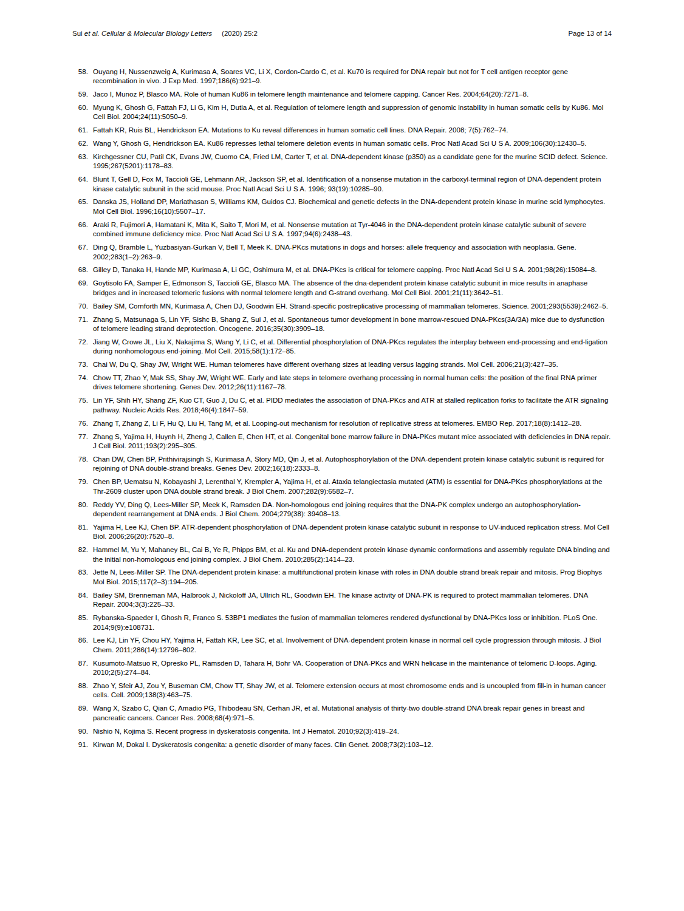Sui et al. Cellular & Molecular Biology Letters (2020) 25:2
Page 13 of 14
Ouyang H, Nussenzweig A, Kurimasa A, Soares VC, Li X, Cordon-Cardo C, et al. Ku70 is required for DNA repair but not for T cell antigen receptor gene recombination in vivo. J Exp Med. 1997;186(6):921–9.
Jaco I, Munoz P, Blasco MA. Role of human Ku86 in telomere length maintenance and telomere capping. Cancer Res. 2004;64(20):7271–8.
Myung K, Ghosh G, Fattah FJ, Li G, Kim H, Dutia A, et al. Regulation of telomere length and suppression of genomic instability in human somatic cells by Ku86. Mol Cell Biol. 2004;24(11):5050–9.
Fattah KR, Ruis BL, Hendrickson EA. Mutations to Ku reveal differences in human somatic cell lines. DNA Repair. 2008; 7(5):762–74.
Wang Y, Ghosh G, Hendrickson EA. Ku86 represses lethal telomere deletion events in human somatic cells. Proc Natl Acad Sci U S A. 2009;106(30):12430–5.
Kirchgessner CU, Patil CK, Evans JW, Cuomo CA, Fried LM, Carter T, et al. DNA-dependent kinase (p350) as a candidate gene for the murine SCID defect. Science. 1995;267(5201):1178–83.
Blunt T, Gell D, Fox M, Taccioli GE, Lehmann AR, Jackson SP, et al. Identification of a nonsense mutation in the carboxyl-terminal region of DNA-dependent protein kinase catalytic subunit in the scid mouse. Proc Natl Acad Sci U S A. 1996; 93(19):10285–90.
Danska JS, Holland DP, Mariathasan S, Williams KM, Guidos CJ. Biochemical and genetic defects in the DNA-dependent protein kinase in murine scid lymphocytes. Mol Cell Biol. 1996;16(10):5507–17.
Araki R, Fujimori A, Hamatani K, Mita K, Saito T, Mori M, et al. Nonsense mutation at Tyr-4046 in the DNA-dependent protein kinase catalytic subunit of severe combined immune deficiency mice. Proc Natl Acad Sci U S A. 1997;94(6):2438–43.
Ding Q, Bramble L, Yuzbasiyan-Gurkan V, Bell T, Meek K. DNA-PKcs mutations in dogs and horses: allele frequency and association with neoplasia. Gene. 2002;283(1–2):263–9.
Gilley D, Tanaka H, Hande MP, Kurimasa A, Li GC, Oshimura M, et al. DNA-PKcs is critical for telomere capping. Proc Natl Acad Sci U S A. 2001;98(26):15084–8.
Goytisolo FA, Samper E, Edmonson S, Taccioli GE, Blasco MA. The absence of the dna-dependent protein kinase catalytic subunit in mice results in anaphase bridges and in increased telomeric fusions with normal telomere length and G-strand overhang. Mol Cell Biol. 2001;21(11):3642–51.
Bailey SM, Cornforth MN, Kurimasa A, Chen DJ, Goodwin EH. Strand-specific postreplicative processing of mammalian telomeres. Science. 2001;293(5539):2462–5.
Zhang S, Matsunaga S, Lin YF, Sishc B, Shang Z, Sui J, et al. Spontaneous tumor development in bone marrow-rescued DNA-PKcs(3A/3A) mice due to dysfunction of telomere leading strand deprotection. Oncogene. 2016;35(30):3909–18.
Jiang W, Crowe JL, Liu X, Nakajima S, Wang Y, Li C, et al. Differential phosphorylation of DNA-PKcs regulates the interplay between end-processing and end-ligation during nonhomologous end-joining. Mol Cell. 2015;58(1):172–85.
Chai W, Du Q, Shay JW, Wright WE. Human telomeres have different overhang sizes at leading versus lagging strands. Mol Cell. 2006;21(3):427–35.
Chow TT, Zhao Y, Mak SS, Shay JW, Wright WE. Early and late steps in telomere overhang processing in normal human cells: the position of the final RNA primer drives telomere shortening. Genes Dev. 2012;26(11):1167–78.
Lin YF, Shih HY, Shang ZF, Kuo CT, Guo J, Du C, et al. PIDD mediates the association of DNA-PKcs and ATR at stalled replication forks to facilitate the ATR signaling pathway. Nucleic Acids Res. 2018;46(4):1847–59.
Zhang T, Zhang Z, Li F, Hu Q, Liu H, Tang M, et al. Looping-out mechanism for resolution of replicative stress at telomeres. EMBO Rep. 2017;18(8):1412–28.
Zhang S, Yajima H, Huynh H, Zheng J, Callen E, Chen HT, et al. Congenital bone marrow failure in DNA-PKcs mutant mice associated with deficiencies in DNA repair. J Cell Biol. 2011;193(2):295–305.
Chan DW, Chen BP, Prithivirajsingh S, Kurimasa A, Story MD, Qin J, et al. Autophosphorylation of the DNA-dependent protein kinase catalytic subunit is required for rejoining of DNA double-strand breaks. Genes Dev. 2002;16(18):2333–8.
Chen BP, Uematsu N, Kobayashi J, Lerenthal Y, Krempler A, Yajima H, et al. Ataxia telangiectasia mutated (ATM) is essential for DNA-PKcs phosphorylations at the Thr-2609 cluster upon DNA double strand break. J Biol Chem. 2007;282(9):6582–7.
Reddy YV, Ding Q, Lees-Miller SP, Meek K, Ramsden DA. Non-homologous end joining requires that the DNA-PK complex undergo an autophosphorylation-dependent rearrangement at DNA ends. J Biol Chem. 2004;279(38): 39408–13.
Yajima H, Lee KJ, Chen BP. ATR-dependent phosphorylation of DNA-dependent protein kinase catalytic subunit in response to UV-induced replication stress. Mol Cell Biol. 2006;26(20):7520–8.
Hammel M, Yu Y, Mahaney BL, Cai B, Ye R, Phipps BM, et al. Ku and DNA-dependent protein kinase dynamic conformations and assembly regulate DNA binding and the initial non-homologous end joining complex. J Biol Chem. 2010;285(2):1414–23.
Jette N, Lees-Miller SP. The DNA-dependent protein kinase: a multifunctional protein kinase with roles in DNA double strand break repair and mitosis. Prog Biophys Mol Biol. 2015;117(2–3):194–205.
Bailey SM, Brenneman MA, Halbrook J, Nickoloff JA, Ullrich RL, Goodwin EH. The kinase activity of DNA-PK is required to protect mammalian telomeres. DNA Repair. 2004;3(3):225–33.
Rybanska-Spaeder I, Ghosh R, Franco S. 53BP1 mediates the fusion of mammalian telomeres rendered dysfunctional by DNA-PKcs loss or inhibition. PLoS One. 2014;9(9):e108731.
Lee KJ, Lin YF, Chou HY, Yajima H, Fattah KR, Lee SC, et al. Involvement of DNA-dependent protein kinase in normal cell cycle progression through mitosis. J Biol Chem. 2011;286(14):12796–802.
Kusumoto-Matsuo R, Opresko PL, Ramsden D, Tahara H, Bohr VA. Cooperation of DNA-PKcs and WRN helicase in the maintenance of telomeric D-loops. Aging. 2010;2(5):274–84.
Zhao Y, Sfeir AJ, Zou Y, Buseman CM, Chow TT, Shay JW, et al. Telomere extension occurs at most chromosome ends and is uncoupled from fill-in in human cancer cells. Cell. 2009;138(3):463–75.
Wang X, Szabo C, Qian C, Amadio PG, Thibodeau SN, Cerhan JR, et al. Mutational analysis of thirty-two double-strand DNA break repair genes in breast and pancreatic cancers. Cancer Res. 2008;68(4):971–5.
Nishio N, Kojima S. Recent progress in dyskeratosis congenita. Int J Hematol. 2010;92(3):419–24.
Kirwan M, Dokal I. Dyskeratosis congenita: a genetic disorder of many faces. Clin Genet. 2008;73(2):103–12.